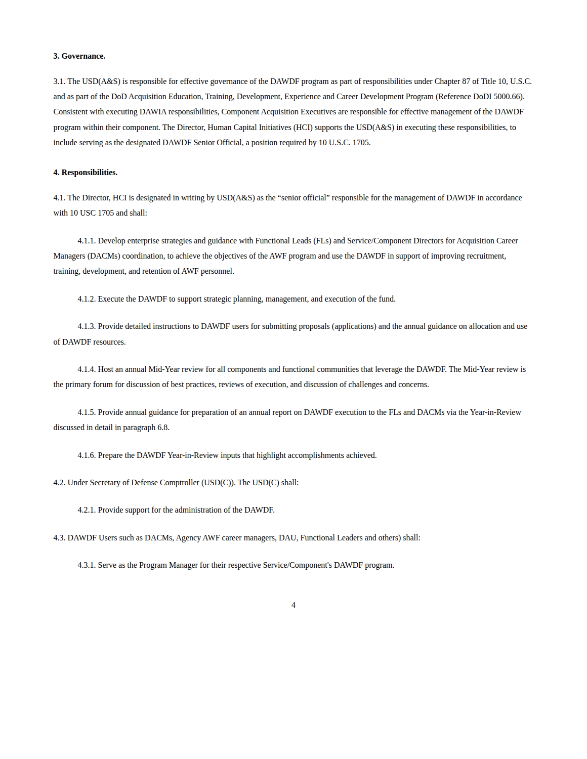3. Governance.
3.1. The USD(A&S) is responsible for effective governance of the DAWDF program as part of responsibilities under Chapter 87 of Title 10, U.S.C. and as part of the DoD Acquisition Education, Training, Development, Experience and Career Development Program (Reference DoDI 5000.66). Consistent with executing DAWIA responsibilities, Component Acquisition Executives are responsible for effective management of the DAWDF program within their component. The Director, Human Capital Initiatives (HCI) supports the USD(A&S) in executing these responsibilities, to include serving as the designated DAWDF Senior Official, a position required by 10 U.S.C. 1705.
4. Responsibilities.
4.1. The Director, HCI is designated in writing by USD(A&S) as the “senior official” responsible for the management of DAWDF in accordance with 10 USC 1705 and shall:
4.1.1. Develop enterprise strategies and guidance with Functional Leads (FLs) and Service/Component Directors for Acquisition Career Managers (DACMs) coordination, to achieve the objectives of the AWF program and use the DAWDF in support of improving recruitment, training, development, and retention of AWF personnel.
4.1.2. Execute the DAWDF to support strategic planning, management, and execution of the fund.
4.1.3. Provide detailed instructions to DAWDF users for submitting proposals (applications) and the annual guidance on allocation and use of DAWDF resources.
4.1.4. Host an annual Mid-Year review for all components and functional communities that leverage the DAWDF. The Mid-Year review is the primary forum for discussion of best practices, reviews of execution, and discussion of challenges and concerns.
4.1.5. Provide annual guidance for preparation of an annual report on DAWDF execution to the FLs and DACMs via the Year-in-Review discussed in detail in paragraph 6.8.
4.1.6. Prepare the DAWDF Year-in-Review inputs that highlight accomplishments achieved.
4.2. Under Secretary of Defense Comptroller (USD(C)). The USD(C) shall:
4.2.1. Provide support for the administration of the DAWDF.
4.3. DAWDF Users such as DACMs, Agency AWF career managers, DAU, Functional Leaders and others) shall:
4.3.1. Serve as the Program Manager for their respective Service/Component's DAWDF program.
4